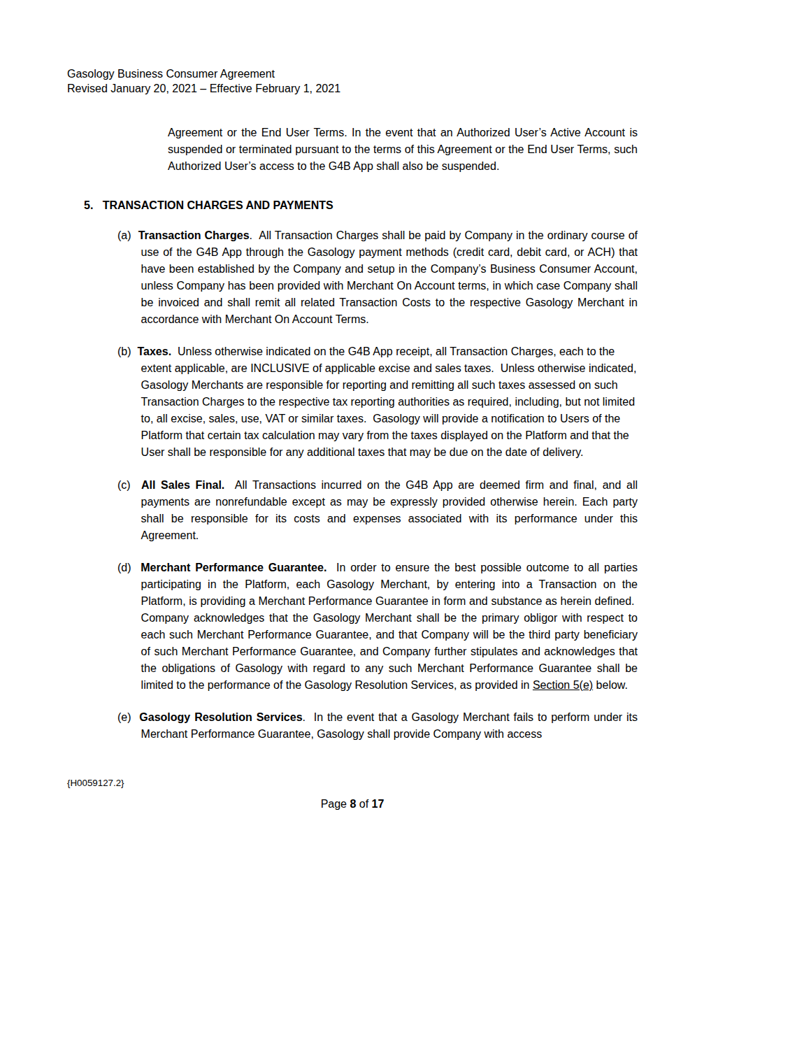Gasology Business Consumer Agreement
Revised January 20, 2021 – Effective February 1, 2021
Agreement or the End User Terms. In the event that an Authorized User’s Active Account is suspended or terminated pursuant to the terms of this Agreement or the End User Terms, such Authorized User’s access to the G4B App shall also be suspended.
5. TRANSACTION CHARGES AND PAYMENTS
(a) Transaction Charges. All Transaction Charges shall be paid by Company in the ordinary course of use of the G4B App through the Gasology payment methods (credit card, debit card, or ACH) that have been established by the Company and setup in the Company’s Business Consumer Account, unless Company has been provided with Merchant On Account terms, in which case Company shall be invoiced and shall remit all related Transaction Costs to the respective Gasology Merchant in accordance with Merchant On Account Terms.
(b) Taxes. Unless otherwise indicated on the G4B App receipt, all Transaction Charges, each to the extent applicable, are INCLUSIVE of applicable excise and sales taxes. Unless otherwise indicated, Gasology Merchants are responsible for reporting and remitting all such taxes assessed on such Transaction Charges to the respective tax reporting authorities as required, including, but not limited to, all excise, sales, use, VAT or similar taxes. Gasology will provide a notification to Users of the Platform that certain tax calculation may vary from the taxes displayed on the Platform and that the User shall be responsible for any additional taxes that may be due on the date of delivery.
(c) All Sales Final. All Transactions incurred on the G4B App are deemed firm and final, and all payments are nonrefundable except as may be expressly provided otherwise herein. Each party shall be responsible for its costs and expenses associated with its performance under this Agreement.
(d) Merchant Performance Guarantee. In order to ensure the best possible outcome to all parties participating in the Platform, each Gasology Merchant, by entering into a Transaction on the Platform, is providing a Merchant Performance Guarantee in form and substance as herein defined. Company acknowledges that the Gasology Merchant shall be the primary obligor with respect to each such Merchant Performance Guarantee, and that Company will be the third party beneficiary of such Merchant Performance Guarantee, and Company further stipulates and acknowledges that the obligations of Gasology with regard to any such Merchant Performance Guarantee shall be limited to the performance of the Gasology Resolution Services, as provided in Section 5(e) below.
(e) Gasology Resolution Services. In the event that a Gasology Merchant fails to perform under its Merchant Performance Guarantee, Gasology shall provide Company with access
{H0059127.2}
Page 8 of 17